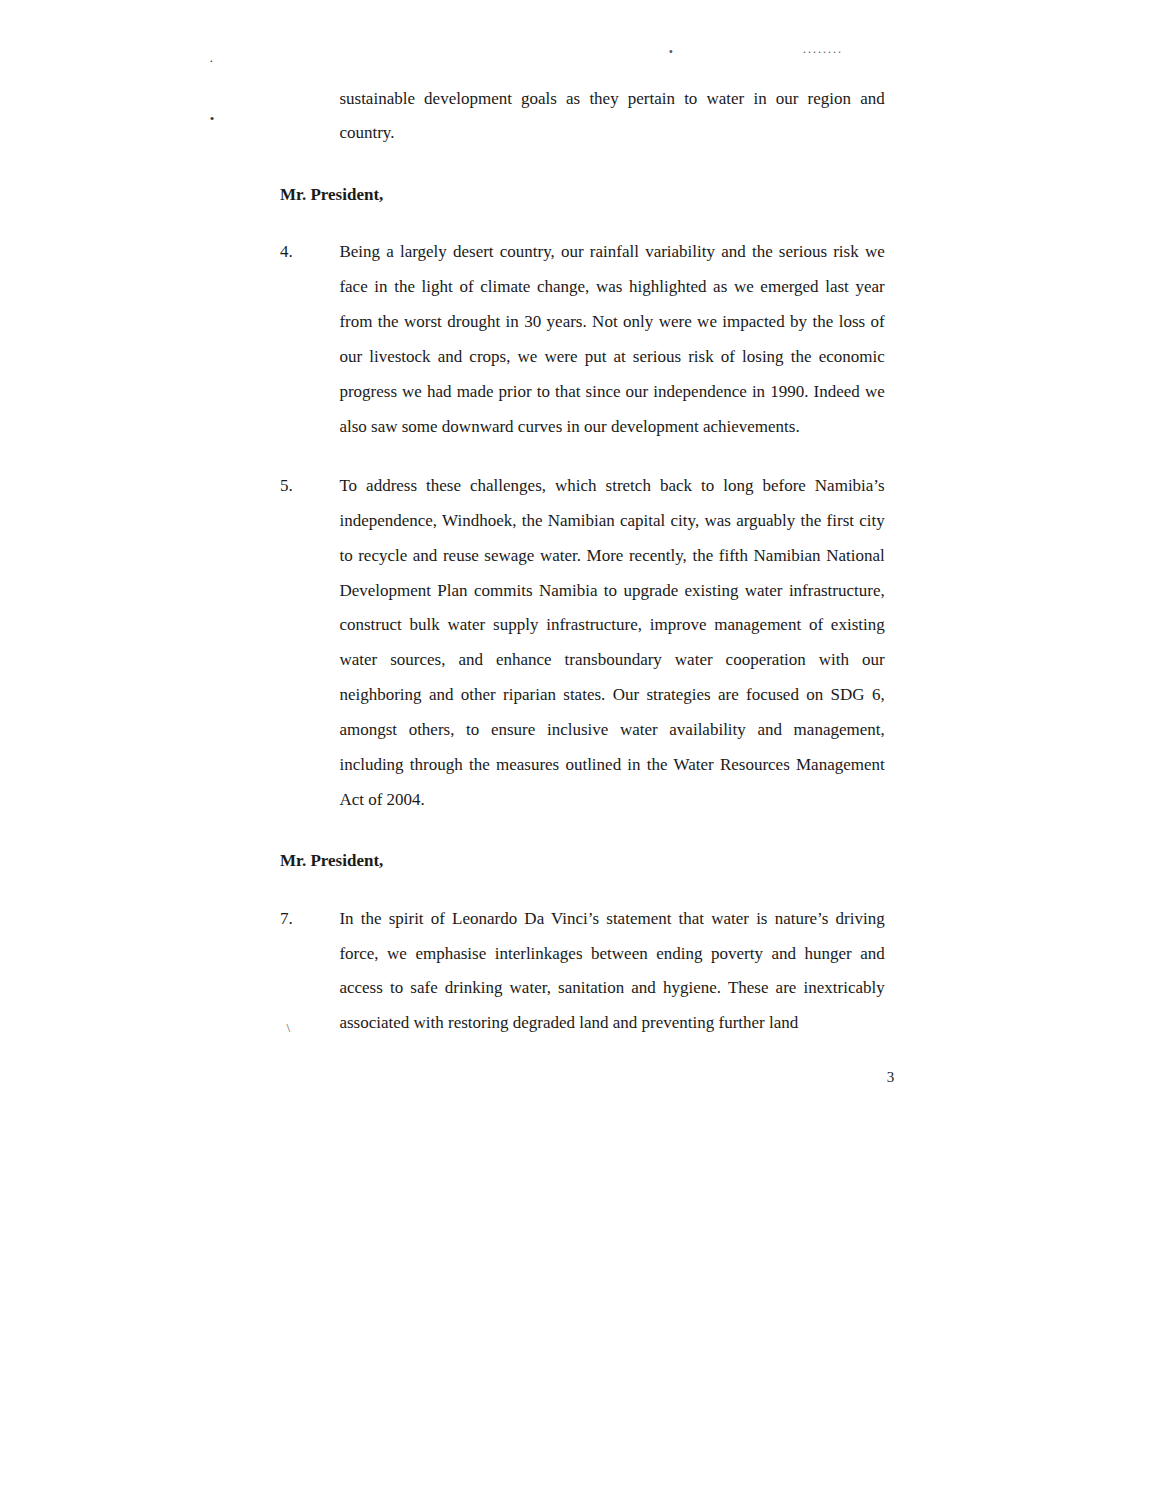.
•
•········
sustainable development goals as they pertain to water in our region and country.
Mr. President,
4.
Being a largely desert country, our rainfall variability and the serious risk we face in the light of climate change, was highlighted as we emerged last year from the worst drought in 30 years. Not only were we impacted by the loss of our livestock and crops, we were put at serious risk of losing the economic progress we had made prior to that since our independence in 1990. Indeed we also saw some downward curves in our development achievements.
5.
To address these challenges, which stretch back to long before Namibia’s independence, Windhoek, the Namibian capital city, was arguably the first city to recycle and reuse sewage water. More recently, the fifth Namibian National Development Plan commits Namibia to upgrade existing water infrastructure, construct bulk water supply infrastructure, improve management of existing water sources, and enhance transboundary water cooperation with our neighboring and other riparian states. Our strategies are focused on SDG 6, amongst others, to ensure inclusive water availability and management, including through the measures outlined in the Water Resources Management Act of 2004.
Mr. President,
7.
In the spirit of Leonardo Da Vinci’s statement that water is nature’s driving force, we emphasise interlinkages between ending poverty and hunger and access to safe drinking water, sanitation and hygiene. These are inextricably associated with restoring degraded land and preventing further land
\
3